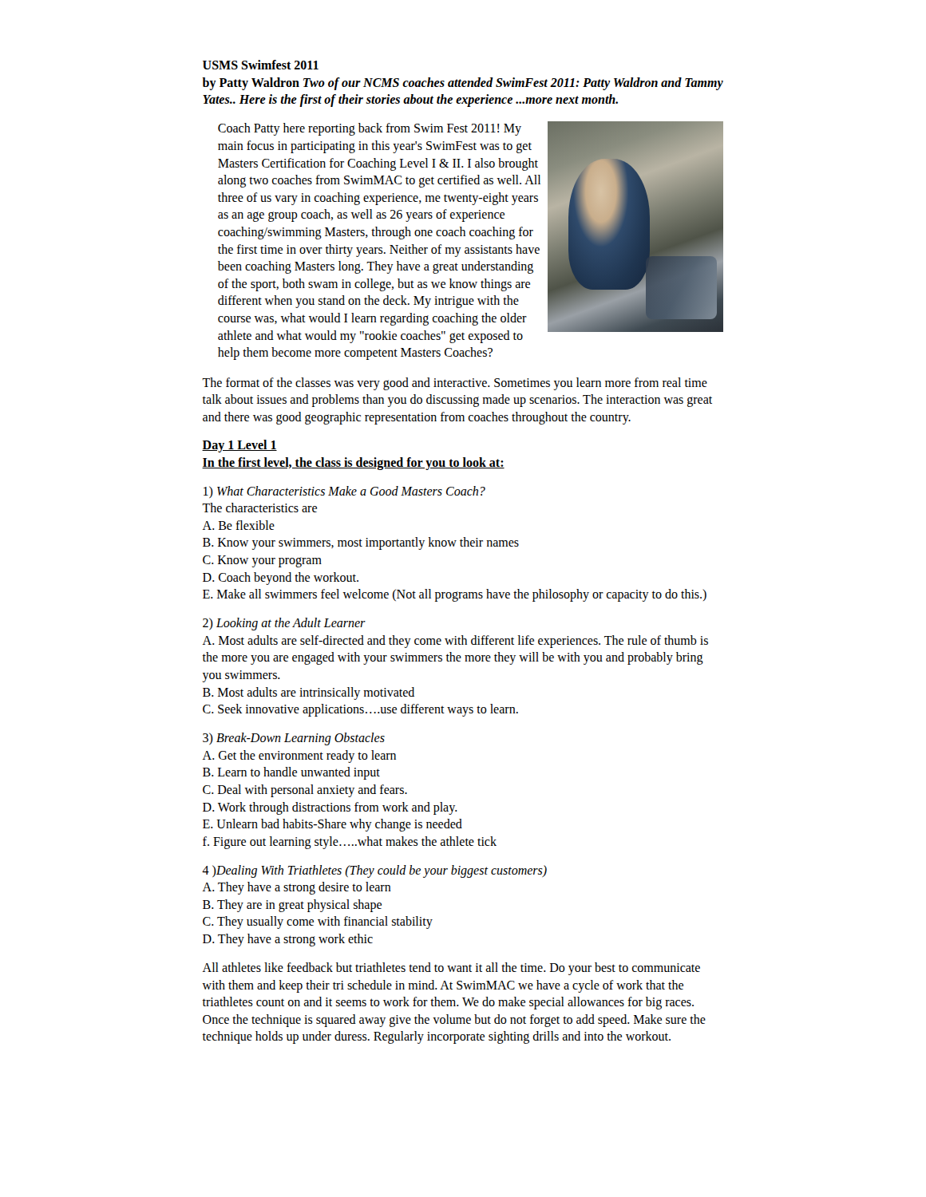USMS Swimfest 2011
by Patty Waldron Two of our NCMS coaches attended SwimFest 2011: Patty Waldron and Tammy Yates.. Here is the first of their stories about the experience ...more next month.
Coach Patty here reporting back from Swim Fest 2011! My main focus in participating in this year's SwimFest was to get Masters Certification for Coaching Level I & II. I also brought along two coaches from SwimMAC to get certified as well. All three of us vary in coaching experience, me twenty-eight years as an age group coach, as well as 26 years of experience coaching/swimming Masters, through one coach coaching for the first time in over thirty years. Neither of my assistants have been coaching Masters long. They have a great understanding of the sport, both swam in college, but as we know things are different when you stand on the deck. My intrigue with the course was, what would I learn regarding coaching the older athlete and what would my "rookie coaches" get exposed to help them become more competent Masters Coaches?
The format of the classes was very good and interactive. Sometimes you learn more from real time talk about issues and problems than you do discussing made up scenarios. The interaction was great and there was good geographic representation from coaches throughout the country.
Day 1 Level 1
In the first level, the class is designed for you to look at:
1) What Characteristics Make a Good Masters Coach?
The characteristics are
A. Be flexible
B. Know your swimmers, most importantly know their names
C. Know your program
D. Coach beyond the workout.
E. Make all swimmers feel welcome (Not all programs have the philosophy or capacity to do this.)
2) Looking at the Adult Learner
A. Most adults are self-directed and they come with different life experiences. The rule of thumb is the more you are engaged with your swimmers the more they will be with you and probably bring you swimmers.
B. Most adults are intrinsically motivated
C. Seek innovative applications….use different ways to learn.
3) Break-Down Learning Obstacles
A. Get the environment ready to learn
B. Learn to handle unwanted input
C. Deal with personal anxiety and fears.
D. Work through distractions from work and play.
E. Unlearn bad habits-Share why change is needed
f. Figure out learning style…..what makes the athlete tick
4 ) Dealing With Triathletes (They could be your biggest customers)
A. They have a strong desire to learn
B. They are in great physical shape
C. They usually come with financial stability
D. They have a strong work ethic
All athletes like feedback but triathletes tend to want it all the time. Do your best to communicate with them and keep their tri schedule in mind. At SwimMAC we have a cycle of work that the triathletes count on and it seems to work for them. We do make special allowances for big races. Once the technique is squared away give the volume but do not forget to add speed. Make sure the technique holds up under duress. Regularly incorporate sighting drills and into the workout.